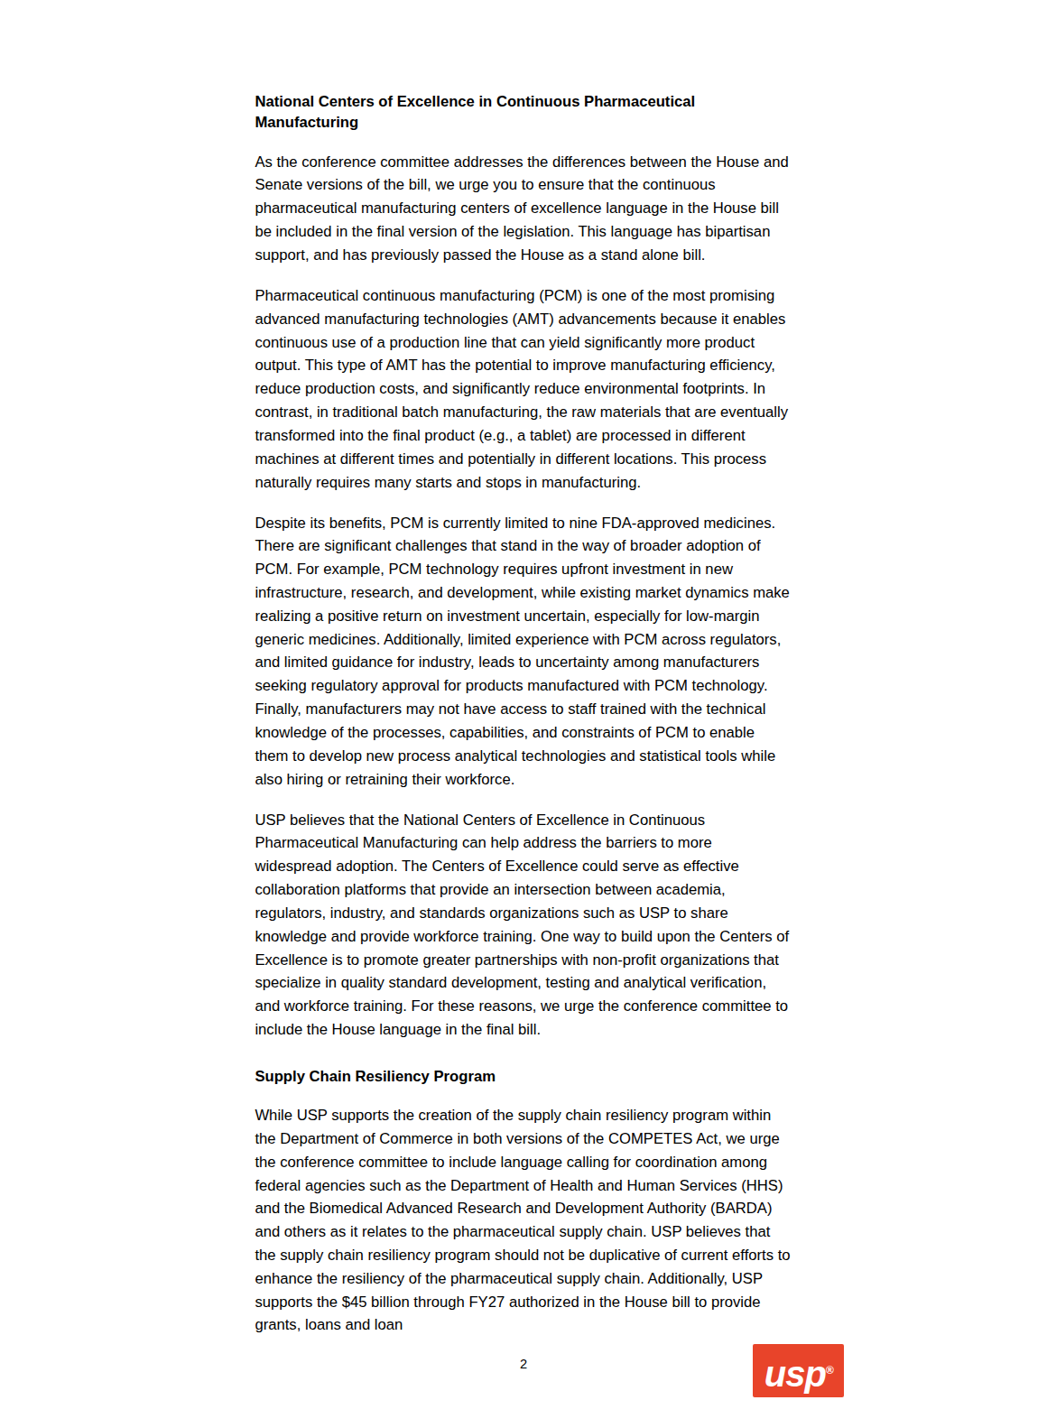National Centers of Excellence in Continuous Pharmaceutical Manufacturing
As the conference committee addresses the differences between the House and Senate versions of the bill, we urge you to ensure that the continuous pharmaceutical manufacturing centers of excellence language in the House bill be included in the final version of the legislation. This language has bipartisan support, and has previously passed the House as a stand alone bill.
Pharmaceutical continuous manufacturing (PCM) is one of the most promising advanced manufacturing technologies (AMT) advancements because it enables continuous use of a production line that can yield significantly more product output. This type of AMT has the potential to improve manufacturing efficiency, reduce production costs, and significantly reduce environmental footprints. In contrast, in traditional batch manufacturing, the raw materials that are eventually transformed into the final product (e.g., a tablet) are processed in different machines at different times and potentially in different locations. This process naturally requires many starts and stops in manufacturing.
Despite its benefits, PCM is currently limited to nine FDA-approved medicines. There are significant challenges that stand in the way of broader adoption of PCM. For example, PCM technology requires upfront investment in new infrastructure, research, and development, while existing market dynamics make realizing a positive return on investment uncertain, especially for low-margin generic medicines. Additionally, limited experience with PCM across regulators, and limited guidance for industry, leads to uncertainty among manufacturers seeking regulatory approval for products manufactured with PCM technology. Finally, manufacturers may not have access to staff trained with the technical knowledge of the processes, capabilities, and constraints of PCM to enable them to develop new process analytical technologies and statistical tools while also hiring or retraining their workforce.
USP believes that the National Centers of Excellence in Continuous Pharmaceutical Manufacturing can help address the barriers to more widespread adoption. The Centers of Excellence could serve as effective collaboration platforms that provide an intersection between academia, regulators, industry, and standards organizations such as USP to share knowledge and provide workforce training. One way to build upon the Centers of Excellence is to promote greater partnerships with non-profit organizations that specialize in quality standard development, testing and analytical verification, and workforce training. For these reasons, we urge the conference committee to include the House language in the final bill.
Supply Chain Resiliency Program
While USP supports the creation of the supply chain resiliency program within the Department of Commerce in both versions of the COMPETES Act, we urge the conference committee to include language calling for coordination among federal agencies such as the Department of Health and Human Services (HHS) and the Biomedical Advanced Research and Development Authority (BARDA) and others as it relates to the pharmaceutical supply chain. USP believes that the supply chain resiliency program should not be duplicative of current efforts to enhance the resiliency of the pharmaceutical supply chain. Additionally, USP supports the $45 billion through FY27 authorized in the House bill to provide grants, loans and loan
2
usp®